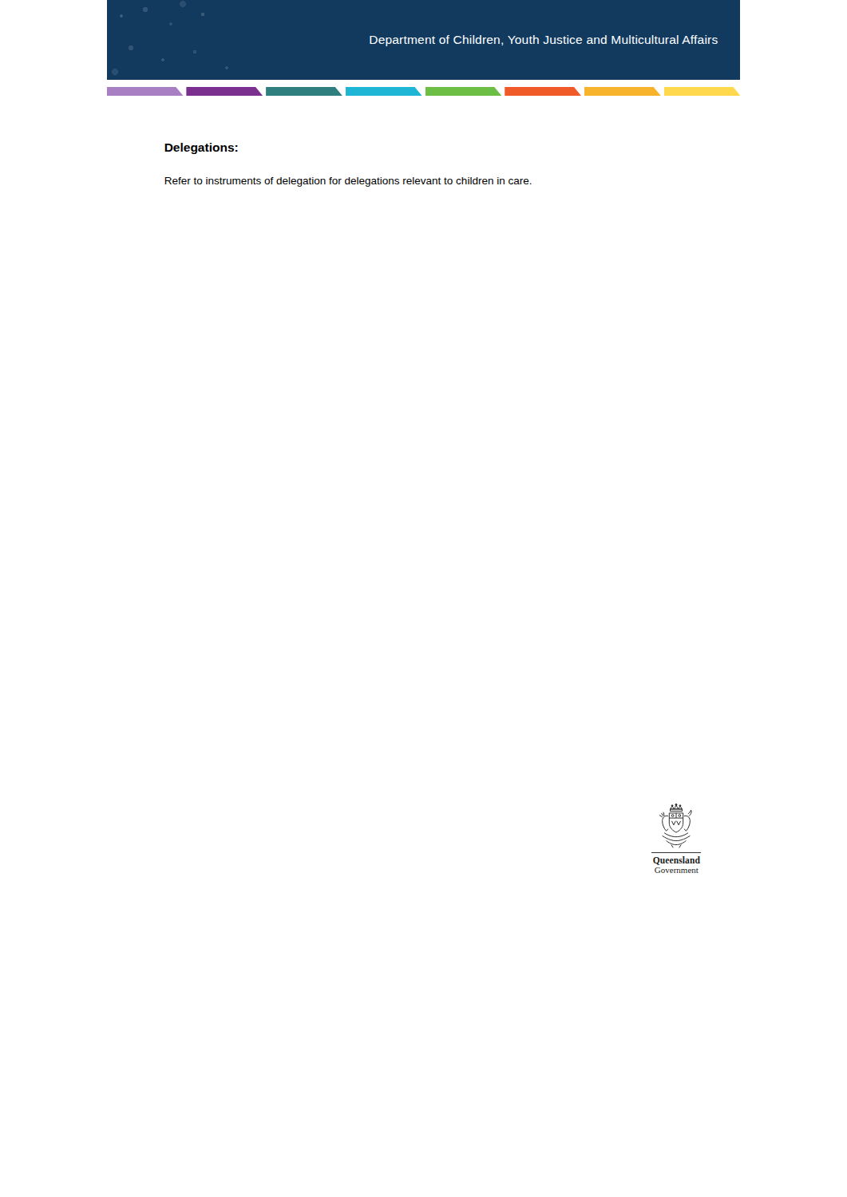Department of Children, Youth Justice and Multicultural Affairs
Delegations:
Refer to instruments of delegation for delegations relevant to children in care.
Queensland
Government